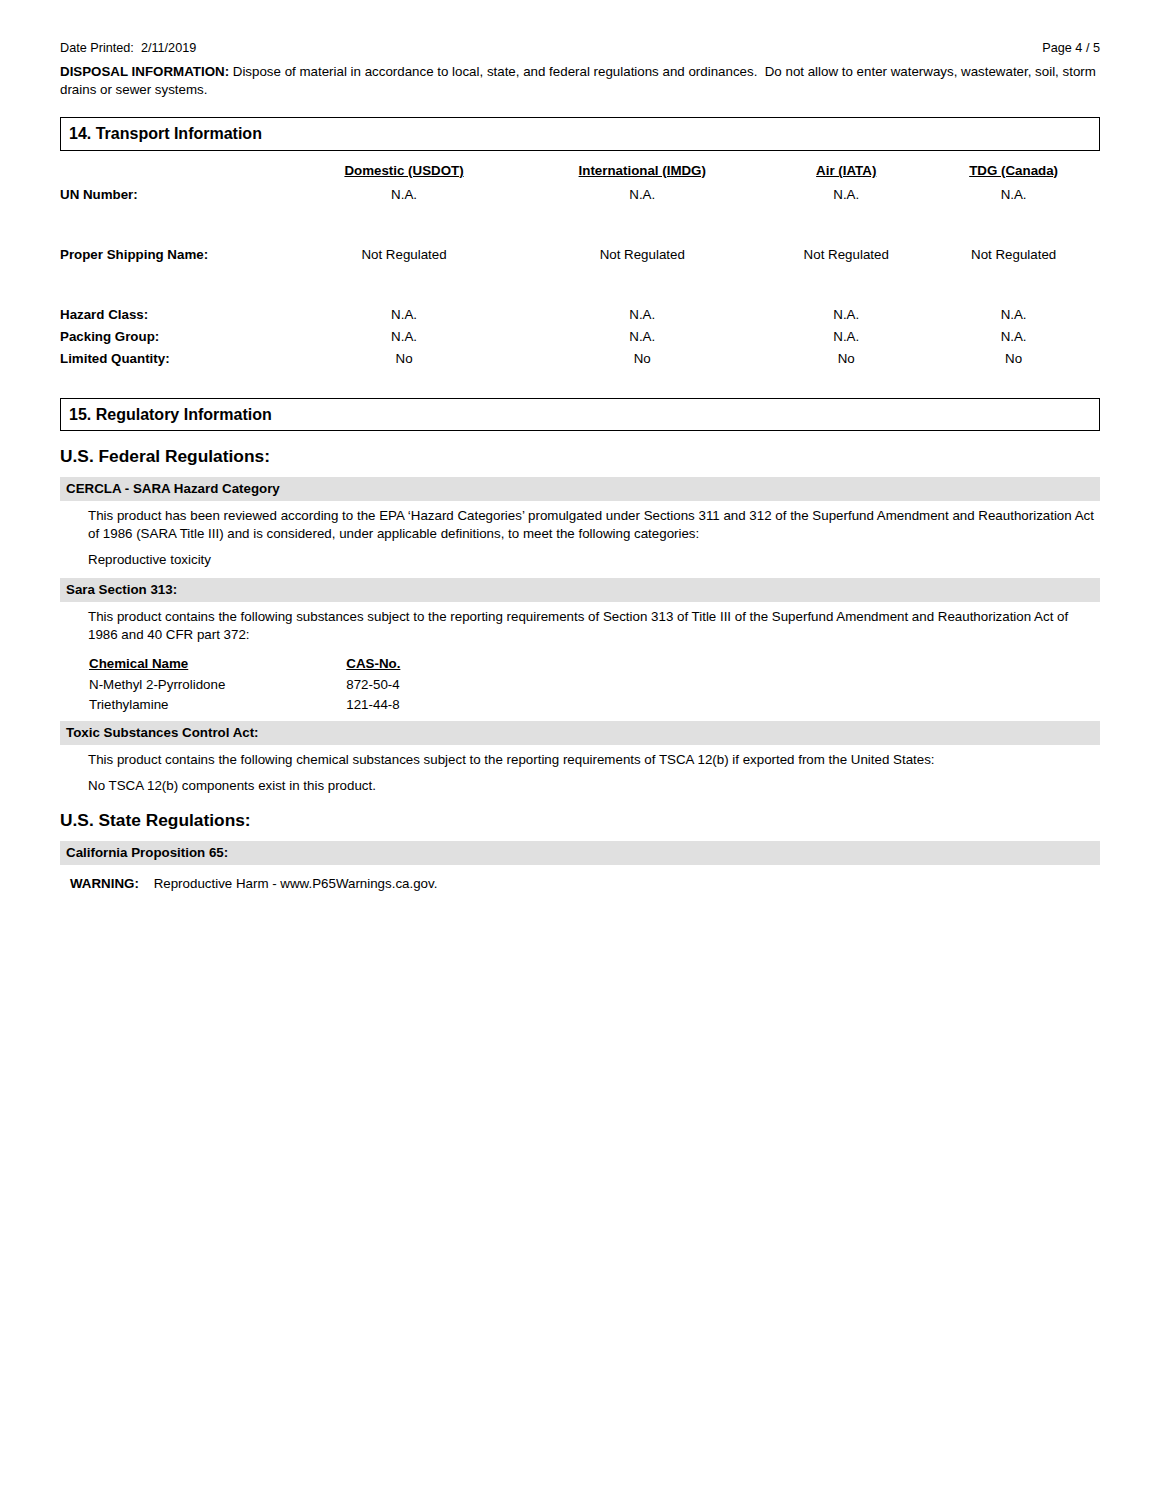Date Printed: 2/11/2019 Page 4 / 5
DISPOSAL INFORMATION: Dispose of material in accordance to local, state, and federal regulations and ordinances. Do not allow to enter waterways, wastewater, soil, storm drains or sewer systems.
14. Transport Information
| | Domestic (USDOT) | International (IMDG) | Air (IATA) | TDG (Canada) |
| --- | --- | --- | --- | --- |
| UN Number: | N.A. | N.A. | N.A. | N.A. |
| Proper Shipping Name: | Not Regulated | Not Regulated | Not Regulated | Not Regulated |
| Hazard Class: | N.A. | N.A. | N.A. | N.A. |
| Packing Group: | N.A. | N.A. | N.A. | N.A. |
| Limited Quantity: | No | No | No | No |
15. Regulatory Information
U.S. Federal Regulations:
CERCLA - SARA Hazard Category
This product has been reviewed according to the EPA ‘Hazard Categories’ promulgated under Sections 311 and 312 of the Superfund Amendment and Reauthorization Act of 1986 (SARA Title III) and is considered, under applicable definitions, to meet the following categories:
Reproductive toxicity
Sara Section 313:
This product contains the following substances subject to the reporting requirements of Section 313 of Title III of the Superfund Amendment and Reauthorization Act of 1986 and 40 CFR part 372:
| Chemical Name | CAS-No. |
| --- | --- |
| N-Methyl 2-Pyrrolidone | 872-50-4 |
| Triethylamine | 121-44-8 |
Toxic Substances Control Act:
This product contains the following chemical substances subject to the reporting requirements of TSCA 12(b) if exported from the United States:
No TSCA 12(b) components exist in this product.
U.S. State Regulations:
California Proposition 65:
WARNING: Reproductive Harm - www.P65Warnings.ca.gov.